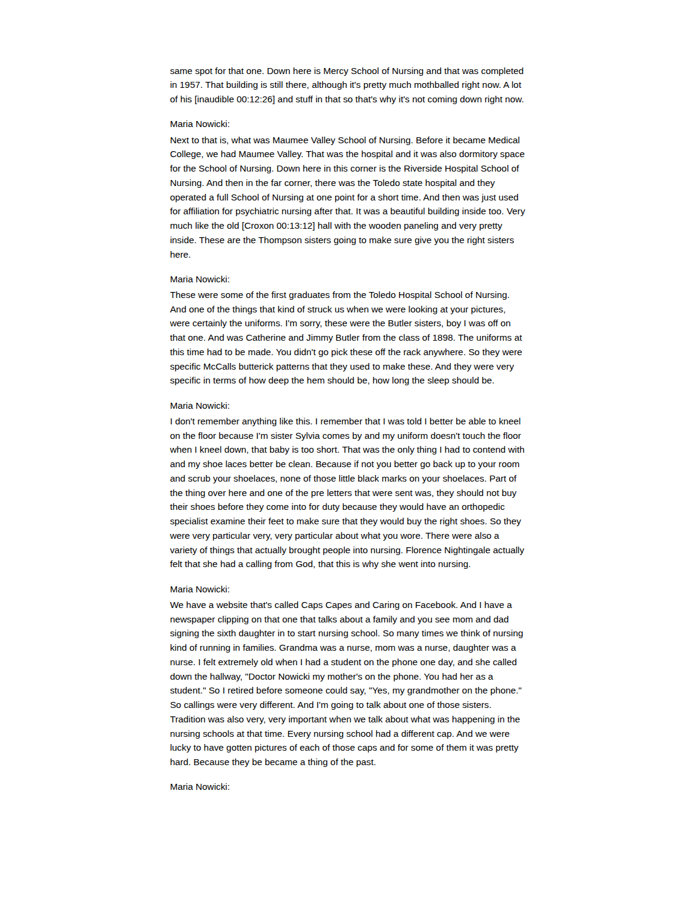same spot for that one. Down here is Mercy School of Nursing and that was completed in 1957. That building is still there, although it's pretty much mothballed right now. A lot of his [inaudible 00:12:26] and stuff in that so that's why it's not coming down right now.
Maria Nowicki:
Next to that is, what was Maumee Valley School of Nursing. Before it became Medical College, we had Maumee Valley. That was the hospital and it was also dormitory space for the School of Nursing. Down here in this corner is the Riverside Hospital School of Nursing. And then in the far corner, there was the Toledo state hospital and they operated a full School of Nursing at one point for a short time. And then was just used for affiliation for psychiatric nursing after that. It was a beautiful building inside too. Very much like the old [Croxon 00:13:12] hall with the wooden paneling and very pretty inside. These are the Thompson sisters going to make sure give you the right sisters here.
Maria Nowicki:
These were some of the first graduates from the Toledo Hospital School of Nursing. And one of the things that kind of struck us when we were looking at your pictures, were certainly the uniforms. I'm sorry, these were the Butler sisters, boy I was off on that one. And was Catherine and Jimmy Butler from the class of 1898. The uniforms at this time had to be made. You didn't go pick these off the rack anywhere. So they were specific McCalls butterick patterns that they used to make these. And they were very specific in terms of how deep the hem should be, how long the sleep should be.
Maria Nowicki:
I don't remember anything like this. I remember that I was told I better be able to kneel on the floor because I'm sister Sylvia comes by and my uniform doesn't touch the floor when I kneel down, that baby is too short. That was the only thing I had to contend with and my shoe laces better be clean. Because if not you better go back up to your room and scrub your shoelaces, none of those little black marks on your shoelaces. Part of the thing over here and one of the pre letters that were sent was, they should not buy their shoes before they come into for duty because they would have an orthopedic specialist examine their feet to make sure that they would buy the right shoes. So they were very particular very, very particular about what you wore. There were also a variety of things that actually brought people into nursing. Florence Nightingale actually felt that she had a calling from God, that this is why she went into nursing.
Maria Nowicki:
We have a website that's called Caps Capes and Caring on Facebook. And I have a newspaper clipping on that one that talks about a family and you see mom and dad signing the sixth daughter in to start nursing school. So many times we think of nursing kind of running in families. Grandma was a nurse, mom was a nurse, daughter was a nurse. I felt extremely old when I had a student on the phone one day, and she called down the hallway, "Doctor Nowicki my mother's on the phone. You had her as a student." So I retired before someone could say, "Yes, my grandmother on the phone." So callings were very different. And I'm going to talk about one of those sisters. Tradition was also very, very important when we talk about what was happening in the nursing schools at that time. Every nursing school had a different cap. And we were lucky to have gotten pictures of each of those caps and for some of them it was pretty hard. Because they be became a thing of the past.
Maria Nowicki: